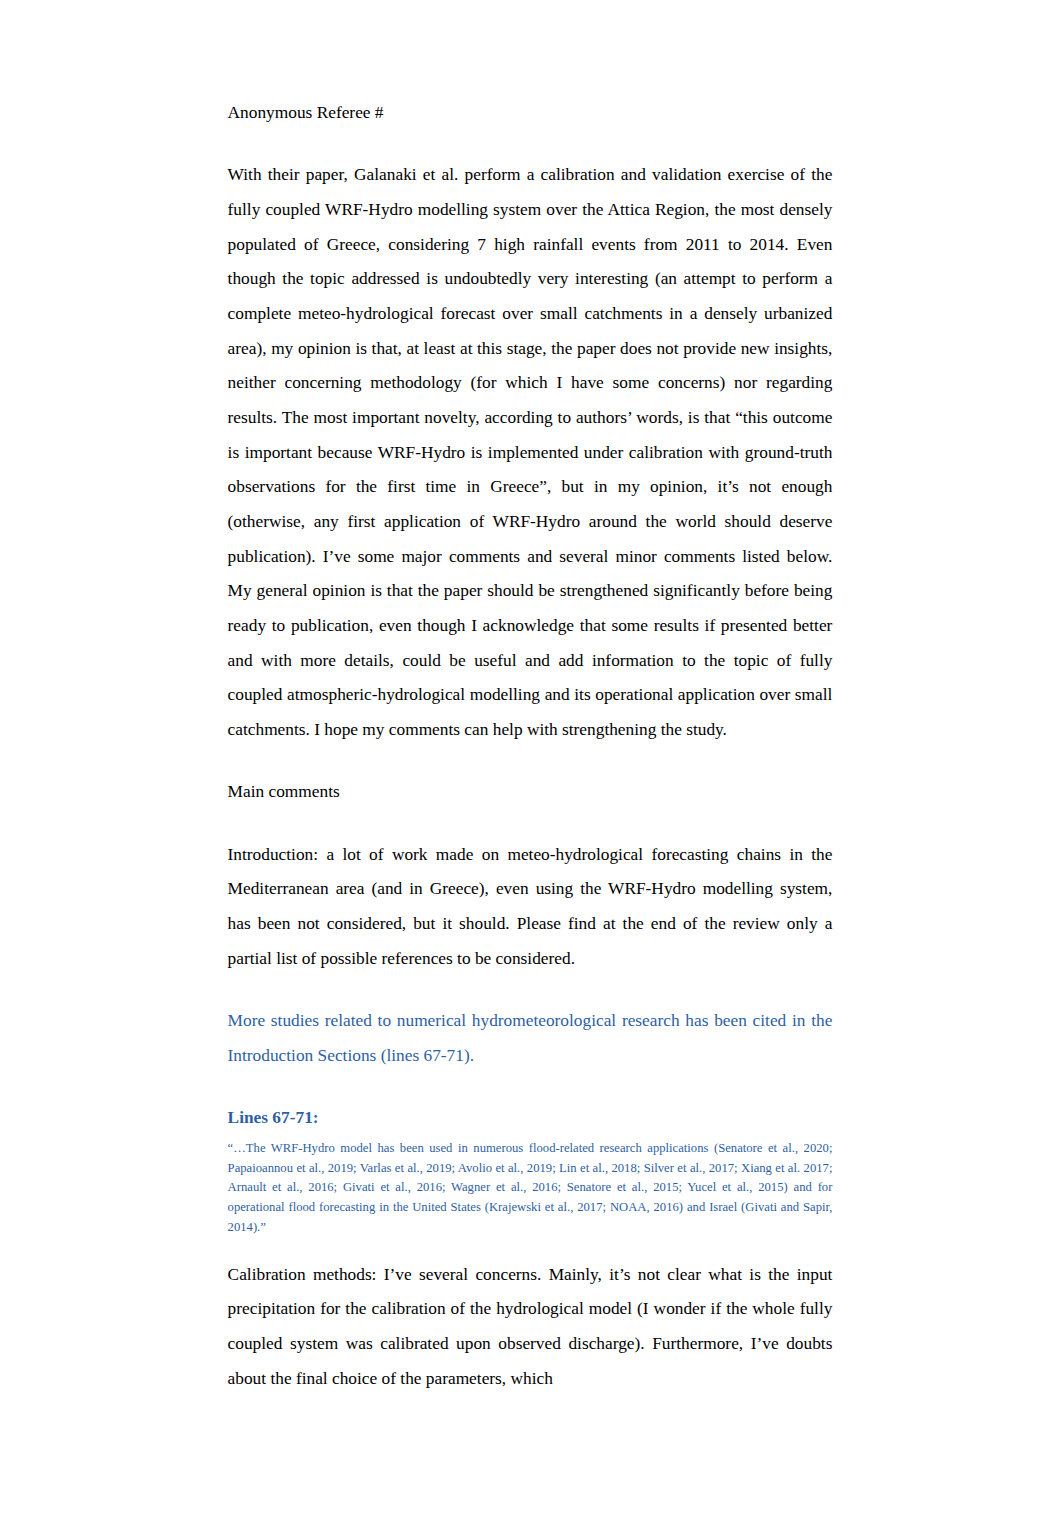Anonymous Referee #
With their paper, Galanaki et al. perform a calibration and validation exercise of the fully coupled WRF-Hydro modelling system over the Attica Region, the most densely populated of Greece, considering 7 high rainfall events from 2011 to 2014. Even though the topic addressed is undoubtedly very interesting (an attempt to perform a complete meteo-hydrological forecast over small catchments in a densely urbanized area), my opinion is that, at least at this stage, the paper does not provide new insights, neither concerning methodology (for which I have some concerns) nor regarding results. The most important novelty, according to authors’ words, is that “this outcome is important because WRF-Hydro is implemented under calibration with ground-truth observations for the first time in Greece”, but in my opinion, it’s not enough (otherwise, any first application of WRF-Hydro around the world should deserve publication). I’ve some major comments and several minor comments listed below. My general opinion is that the paper should be strengthened significantly before being ready to publication, even though I acknowledge that some results if presented better and with more details, could be useful and add information to the topic of fully coupled atmospheric-hydrological modelling and its operational application over small catchments. I hope my comments can help with strengthening the study.
Main comments
Introduction: a lot of work made on meteo-hydrological forecasting chains in the Mediterranean area (and in Greece), even using the WRF-Hydro modelling system, has been not considered, but it should. Please find at the end of the review only a partial list of possible references to be considered.
More studies related to numerical hydrometeorological research has been cited in the Introduction Sections (lines 67-71).
Lines 67-71:
“…The WRF-Hydro model has been used in numerous flood-related research applications (Senatore et al., 2020; Papaioannou et al., 2019; Varlas et al., 2019; Avolio et al., 2019; Lin et al., 2018; Silver et al., 2017; Xiang et al. 2017; Arnault et al., 2016; Givati et al., 2016; Wagner et al., 2016; Senatore et al., 2015; Yucel et al., 2015) and for operational flood forecasting in the United States (Krajewski et al., 2017; NOAA, 2016) and Israel (Givati and Sapir, 2014).”
Calibration methods: I’ve several concerns. Mainly, it’s not clear what is the input precipitation for the calibration of the hydrological model (I wonder if the whole fully coupled system was calibrated upon observed discharge). Furthermore, I’ve doubts about the final choice of the parameters, which